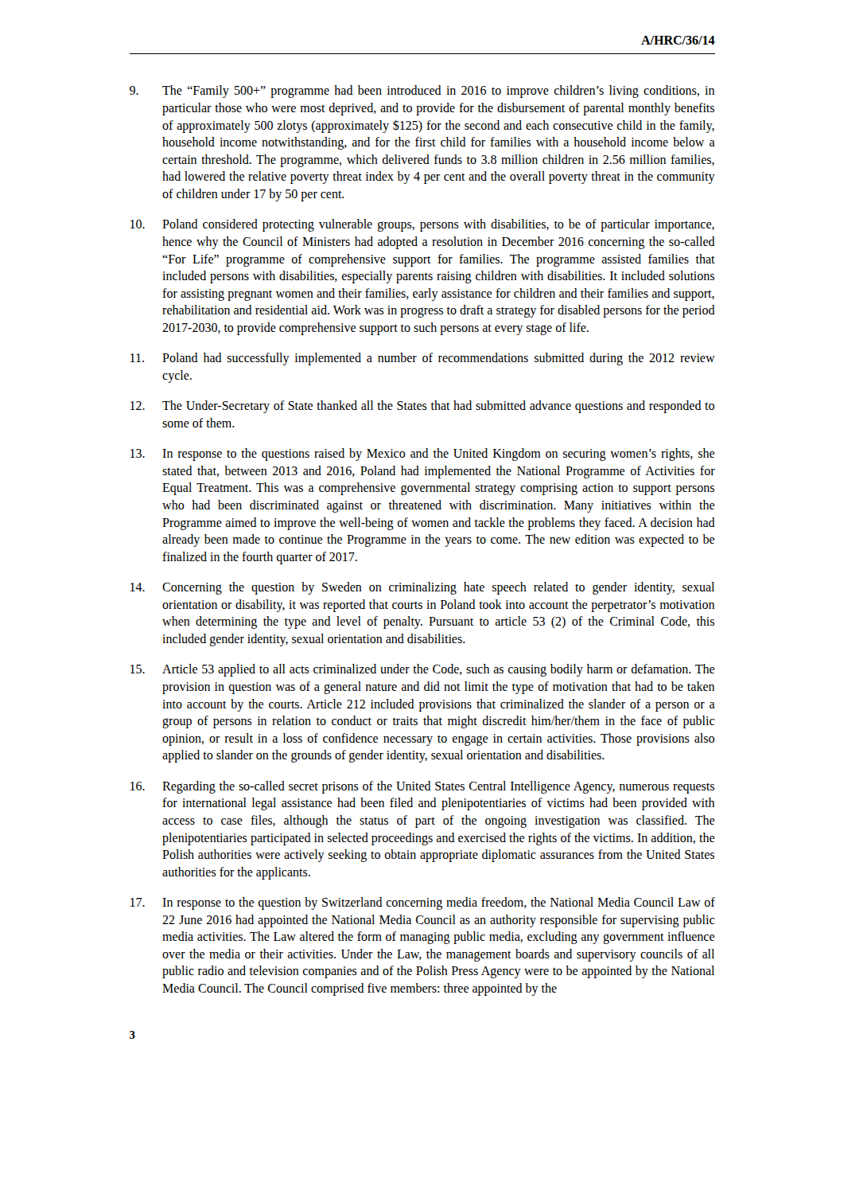A/HRC/36/14
9.
The “Family 500+” programme had been introduced in 2016 to improve children’s living conditions, in particular those who were most deprived, and to provide for the disbursement of parental monthly benefits of approximately 500 zlotys (approximately $125) for the second and each consecutive child in the family, household income notwithstanding, and for the first child for families with a household income below a certain threshold. The programme, which delivered funds to 3.8 million children in 2.56 million families, had lowered the relative poverty threat index by 4 per cent and the overall poverty threat in the community of children under 17 by 50 per cent.
10.
Poland considered protecting vulnerable groups, persons with disabilities, to be of particular importance, hence why the Council of Ministers had adopted a resolution in December 2016 concerning the so-called “For Life” programme of comprehensive support for families. The programme assisted families that included persons with disabilities, especially parents raising children with disabilities. It included solutions for assisting pregnant women and their families, early assistance for children and their families and support, rehabilitation and residential aid. Work was in progress to draft a strategy for disabled persons for the period 2017-2030, to provide comprehensive support to such persons at every stage of life.
11.
Poland had successfully implemented a number of recommendations submitted during the 2012 review cycle.
12.
The Under-Secretary of State thanked all the States that had submitted advance questions and responded to some of them.
13.
In response to the questions raised by Mexico and the United Kingdom on securing women’s rights, she stated that, between 2013 and 2016, Poland had implemented the National Programme of Activities for Equal Treatment. This was a comprehensive governmental strategy comprising action to support persons who had been discriminated against or threatened with discrimination. Many initiatives within the Programme aimed to improve the well-being of women and tackle the problems they faced. A decision had already been made to continue the Programme in the years to come. The new edition was expected to be finalized in the fourth quarter of 2017.
14.
Concerning the question by Sweden on criminalizing hate speech related to gender identity, sexual orientation or disability, it was reported that courts in Poland took into account the perpetrator’s motivation when determining the type and level of penalty. Pursuant to article 53 (2) of the Criminal Code, this included gender identity, sexual orientation and disabilities.
15.
Article 53 applied to all acts criminalized under the Code, such as causing bodily harm or defamation. The provision in question was of a general nature and did not limit the type of motivation that had to be taken into account by the courts. Article 212 included provisions that criminalized the slander of a person or a group of persons in relation to conduct or traits that might discredit him/her/them in the face of public opinion, or result in a loss of confidence necessary to engage in certain activities. Those provisions also applied to slander on the grounds of gender identity, sexual orientation and disabilities.
16.
Regarding the so-called secret prisons of the United States Central Intelligence Agency, numerous requests for international legal assistance had been filed and plenipotentiaries of victims had been provided with access to case files, although the status of part of the ongoing investigation was classified. The plenipotentiaries participated in selected proceedings and exercised the rights of the victims. In addition, the Polish authorities were actively seeking to obtain appropriate diplomatic assurances from the United States authorities for the applicants.
17.
In response to the question by Switzerland concerning media freedom, the National Media Council Law of 22 June 2016 had appointed the National Media Council as an authority responsible for supervising public media activities. The Law altered the form of managing public media, excluding any government influence over the media or their activities. Under the Law, the management boards and supervisory councils of all public radio and television companies and of the Polish Press Agency were to be appointed by the National Media Council. The Council comprised five members: three appointed by the
3